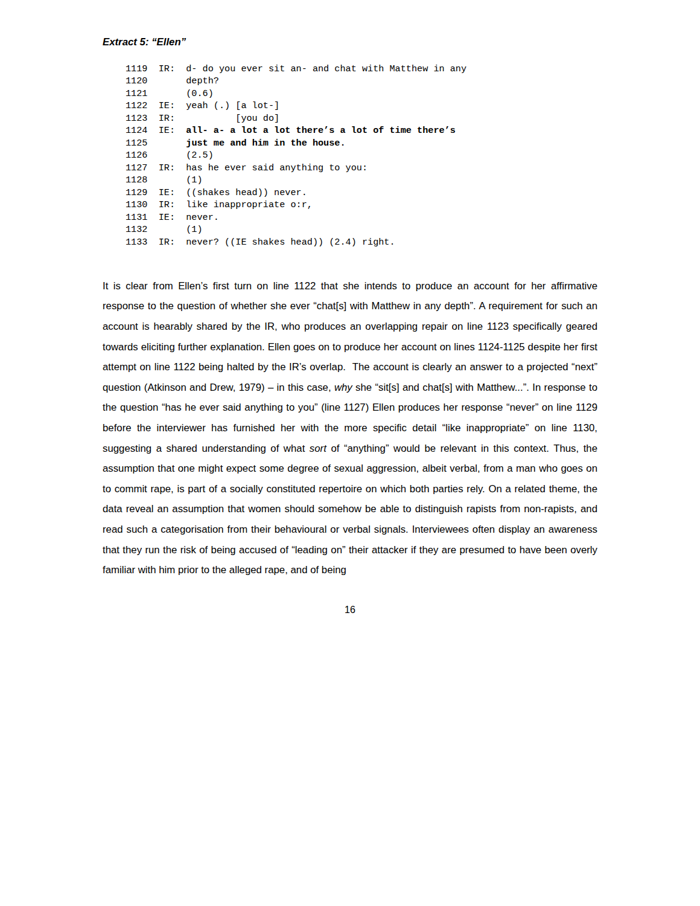Extract 5: “Ellen”
1119  IR:  d- do you ever sit an- and chat with Matthew in any
1120       depth?
1121       (0.6)
1122  IE:  yeah (.) [a lot-]
1123  IR:           [you do]
1124  IE:  all- a- a lot a lot there’s a lot of time there’s
1125       just me and him in the house.
1126       (2.5)
1127  IR:  has he ever said anything to you:
1128       (1)
1129  IE:  ((shakes head)) never.
1130  IR:  like inappropriate o:r,
1131  IE:  never.
1132       (1)
1133  IR:  never? ((IE shakes head)) (2.4) right.
It is clear from Ellen’s first turn on line 1122 that she intends to produce an account for her affirmative response to the question of whether she ever “chat[s] with Matthew in any depth”. A requirement for such an account is hearably shared by the IR, who produces an overlapping repair on line 1123 specifically geared towards eliciting further explanation. Ellen goes on to produce her account on lines 1124-1125 despite her first attempt on line 1122 being halted by the IR’s overlap. The account is clearly an answer to a projected “next” question (Atkinson and Drew, 1979) – in this case, why she “sit[s] and chat[s] with Matthew...”. In response to the question “has he ever said anything to you” (line 1127) Ellen produces her response “never” on line 1129 before the interviewer has furnished her with the more specific detail “like inappropriate” on line 1130, suggesting a shared understanding of what sort of “anything” would be relevant in this context. Thus, the assumption that one might expect some degree of sexual aggression, albeit verbal, from a man who goes on to commit rape, is part of a socially constituted repertoire on which both parties rely. On a related theme, the data reveal an assumption that women should somehow be able to distinguish rapists from non-rapists, and read such a categorisation from their behavioural or verbal signals. Interviewees often display an awareness that they run the risk of being accused of “leading on” their attacker if they are presumed to have been overly familiar with him prior to the alleged rape, and of being
16